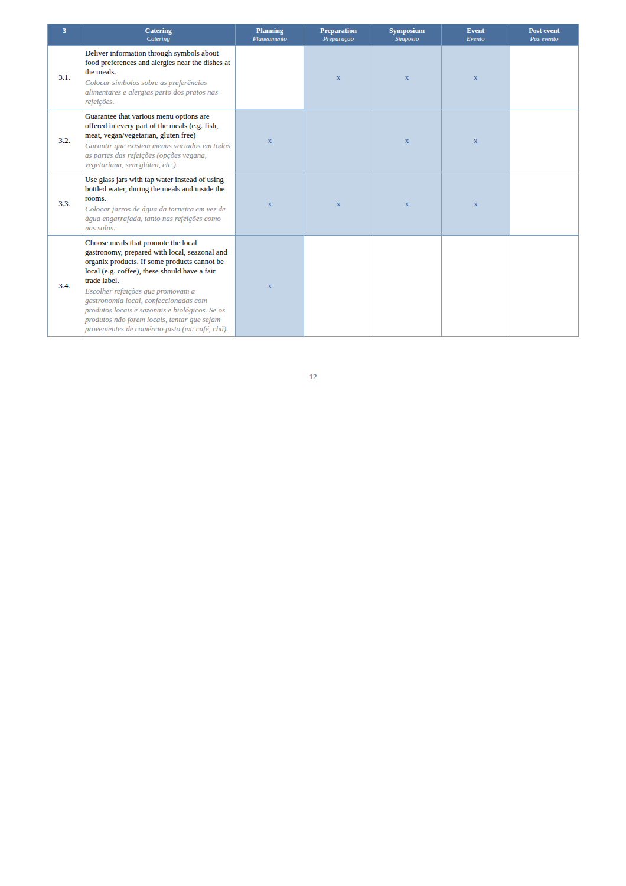| 3 | Catering Catering | Planning Planeamento | Preparation Preparação | Symposium Simpósio | Event Evento | Post event Pós evento |
| --- | --- | --- | --- | --- | --- | --- |
| 3.1. | Deliver information through symbols about food preferences and alergies near the dishes at the meals. Colocar símbolos sobre as preferências alimentares e alergias perto dos pratos nas refeições. | | x | x | x | |
| 3.2. | Guarantee that various menu options are offered in every part of the meals (e.g. fish, meat, vegan/vegetarian, gluten free) Garantir que existem menus variados em todas as partes das refeições (opções vegana, vegetariana, sem glúten, etc.). | x | | x | x | |
| 3.3. | Use glass jars with tap water instead of using bottled water, during the meals and inside the rooms. Colocar jarros de água da torneira em vez de água engarrafada, tanto nas refeições como nas salas. | x | x | x | x | |
| 3.4. | Choose meals that promote the local gastronomy, prepared with local, seazonal and organix products. If some products cannot be local (e.g. coffee), these should have a fair trade label. Escolher refeições que promovam a gastronomia local, confeccionadas com produtos locais e sazonais e biológicos. Se os produtos não forem locais, tentar que sejam provenientes de comércio justo (ex: café, chá). | x | | | | |
12